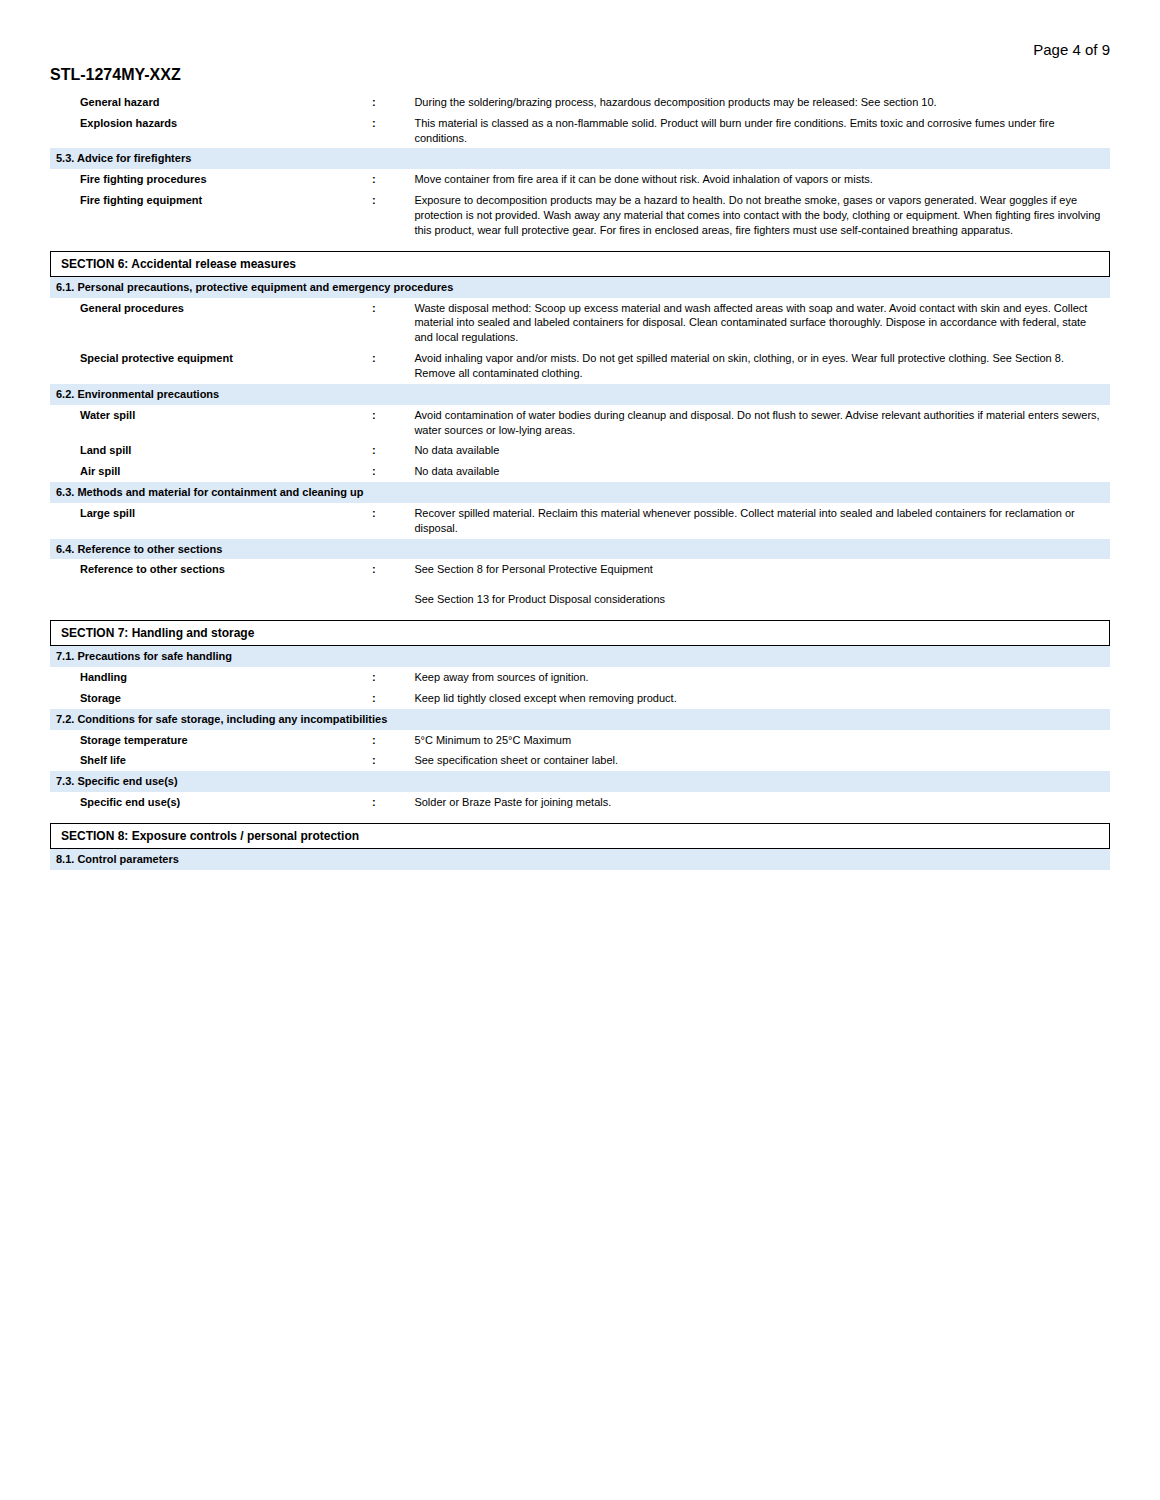Page 4 of 9
STL-1274MY-XXZ
| General hazard | : | During the soldering/brazing process, hazardous decomposition products may be released: See section 10. |
| Explosion hazards | : | This material is classed as a non-flammable solid. Product will burn under fire conditions. Emits toxic and corrosive fumes under fire conditions. |
| 5.3. Advice for firefighters |
| Fire fighting procedures | : | Move container from fire area if it can be done without risk. Avoid inhalation of vapors or mists. |
| Fire fighting equipment | : | Exposure to decomposition products may be a hazard to health. Do not breathe smoke, gases or vapors generated. Wear goggles if eye protection is not provided. Wash away any material that comes into contact with the body, clothing or equipment. When fighting fires involving this product, wear full protective gear. For fires in enclosed areas, fire fighters must use self-contained breathing apparatus. |
SECTION 6: Accidental release measures
| 6.1. Personal precautions, protective equipment and emergency procedures |
| General procedures | : | Waste disposal method: Scoop up excess material and wash affected areas with soap and water. Avoid contact with skin and eyes. Collect material into sealed and labeled containers for disposal. Clean contaminated surface thoroughly. Dispose in accordance with federal, state and local regulations. |
| Special protective equipment | : | Avoid inhaling vapor and/or mists. Do not get spilled material on skin, clothing, or in eyes. Wear full protective clothing. See Section 8. Remove all contaminated clothing. |
| 6.2. Environmental precautions |
| Water spill | : | Avoid contamination of water bodies during cleanup and disposal. Do not flush to sewer. Advise relevant authorities if material enters sewers, water sources or low-lying areas. |
| Land spill | : | No data available |
| Air spill | : | No data available |
| 6.3. Methods and material for containment and cleaning up |
| Large spill | : | Recover spilled material. Reclaim this material whenever possible. Collect material into sealed and labeled containers for reclamation or disposal. |
| 6.4. Reference to other sections |
| Reference to other sections | : | See Section 8 for Personal Protective Equipment See Section 13 for Product Disposal considerations |
SECTION 7: Handling and storage
| 7.1. Precautions for safe handling |
| Handling | : | Keep away from sources of ignition. |
| Storage | : | Keep lid tightly closed except when removing product. |
| 7.2. Conditions for safe storage, including any incompatibilities |
| Storage temperature | : | 5°C Minimum to 25°C Maximum |
| Shelf life | : | See specification sheet or container label. |
| 7.3. Specific end use(s) |
| Specific end use(s) | : | Solder or Braze Paste for joining metals. |
SECTION 8: Exposure controls / personal protection
| 8.1. Control parameters |